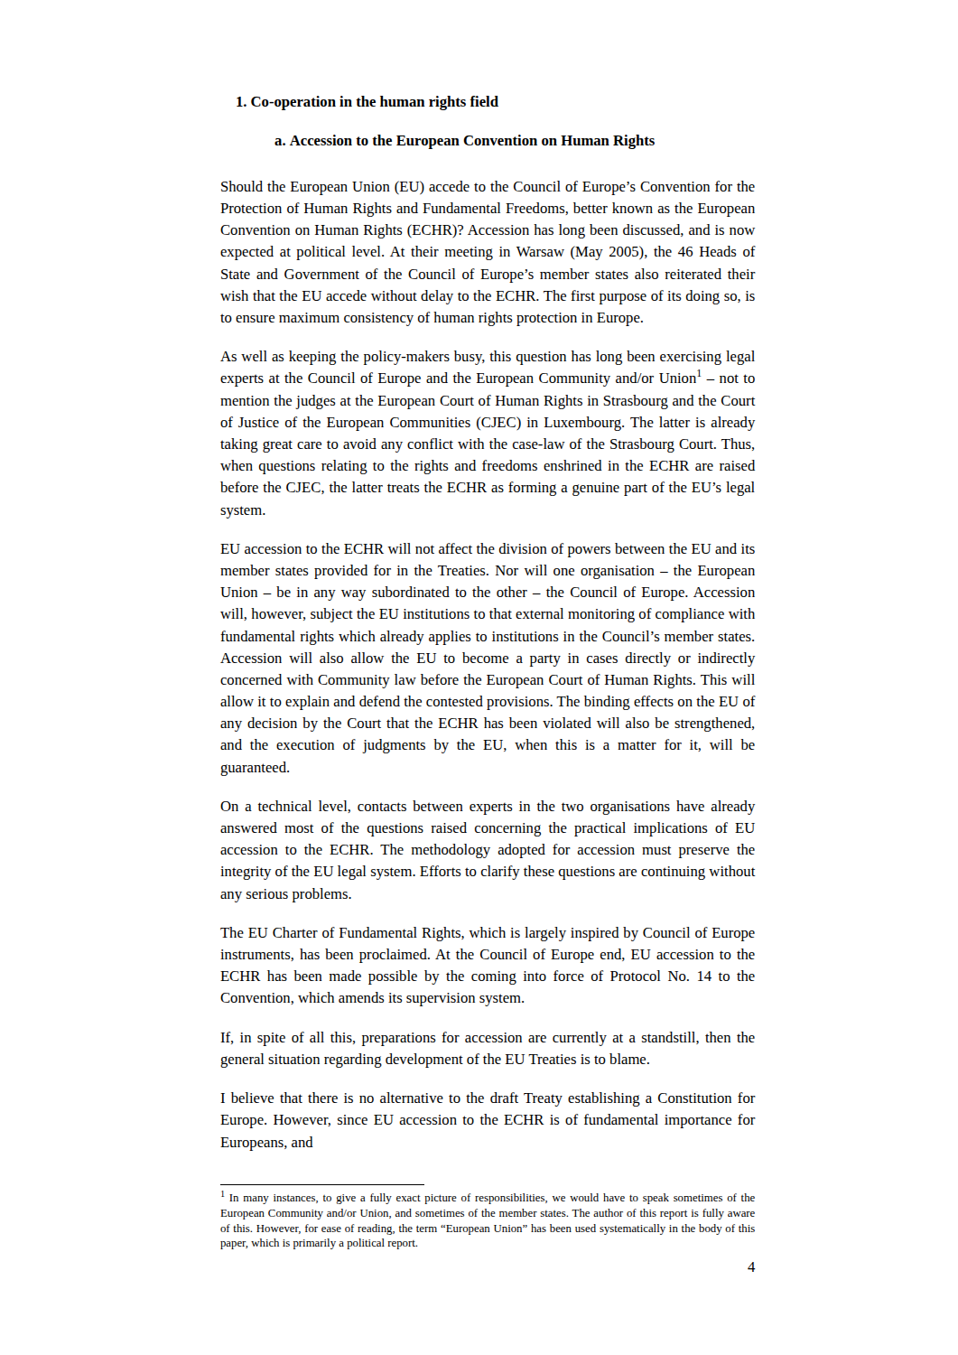Co-operation in the human rights field
Accession to the European Convention on Human Rights
Should the European Union (EU) accede to the Council of Europe’s Convention for the Protection of Human Rights and Fundamental Freedoms, better known as the European Convention on Human Rights (ECHR)? Accession has long been discussed, and is now expected at political level. At their meeting in Warsaw (May 2005), the 46 Heads of State and Government of the Council of Europe’s member states also reiterated their wish that the EU accede without delay to the ECHR. The first purpose of its doing so, is to ensure maximum consistency of human rights protection in Europe.
As well as keeping the policy-makers busy, this question has long been exercising legal experts at the Council of Europe and the European Community and/or Union1 – not to mention the judges at the European Court of Human Rights in Strasbourg and the Court of Justice of the European Communities (CJEC) in Luxembourg. The latter is already taking great care to avoid any conflict with the case-law of the Strasbourg Court. Thus, when questions relating to the rights and freedoms enshrined in the ECHR are raised before the CJEC, the latter treats the ECHR as forming a genuine part of the EU’s legal system.
EU accession to the ECHR will not affect the division of powers between the EU and its member states provided for in the Treaties. Nor will one organisation – the European Union – be in any way subordinated to the other – the Council of Europe. Accession will, however, subject the EU institutions to that external monitoring of compliance with fundamental rights which already applies to institutions in the Council’s member states. Accession will also allow the EU to become a party in cases directly or indirectly concerned with Community law before the European Court of Human Rights. This will allow it to explain and defend the contested provisions. The binding effects on the EU of any decision by the Court that the ECHR has been violated will also be strengthened, and the execution of judgments by the EU, when this is a matter for it, will be guaranteed.
On a technical level, contacts between experts in the two organisations have already answered most of the questions raised concerning the practical implications of EU accession to the ECHR. The methodology adopted for accession must preserve the integrity of the EU legal system. Efforts to clarify these questions are continuing without any serious problems.
The EU Charter of Fundamental Rights, which is largely inspired by Council of Europe instruments, has been proclaimed. At the Council of Europe end, EU accession to the ECHR has been made possible by the coming into force of Protocol No. 14 to the Convention, which amends its supervision system.
If, in spite of all this, preparations for accession are currently at a standstill, then the general situation regarding development of the EU Treaties is to blame.
I believe that there is no alternative to the draft Treaty establishing a Constitution for Europe. However, since EU accession to the ECHR is of fundamental importance for Europeans, and
1 In many instances, to give a fully exact picture of responsibilities, we would have to speak sometimes of the European Community and/or Union, and sometimes of the member states. The author of this report is fully aware of this. However, for ease of reading, the term “European Union” has been used systematically in the body of this paper, which is primarily a political report.
4